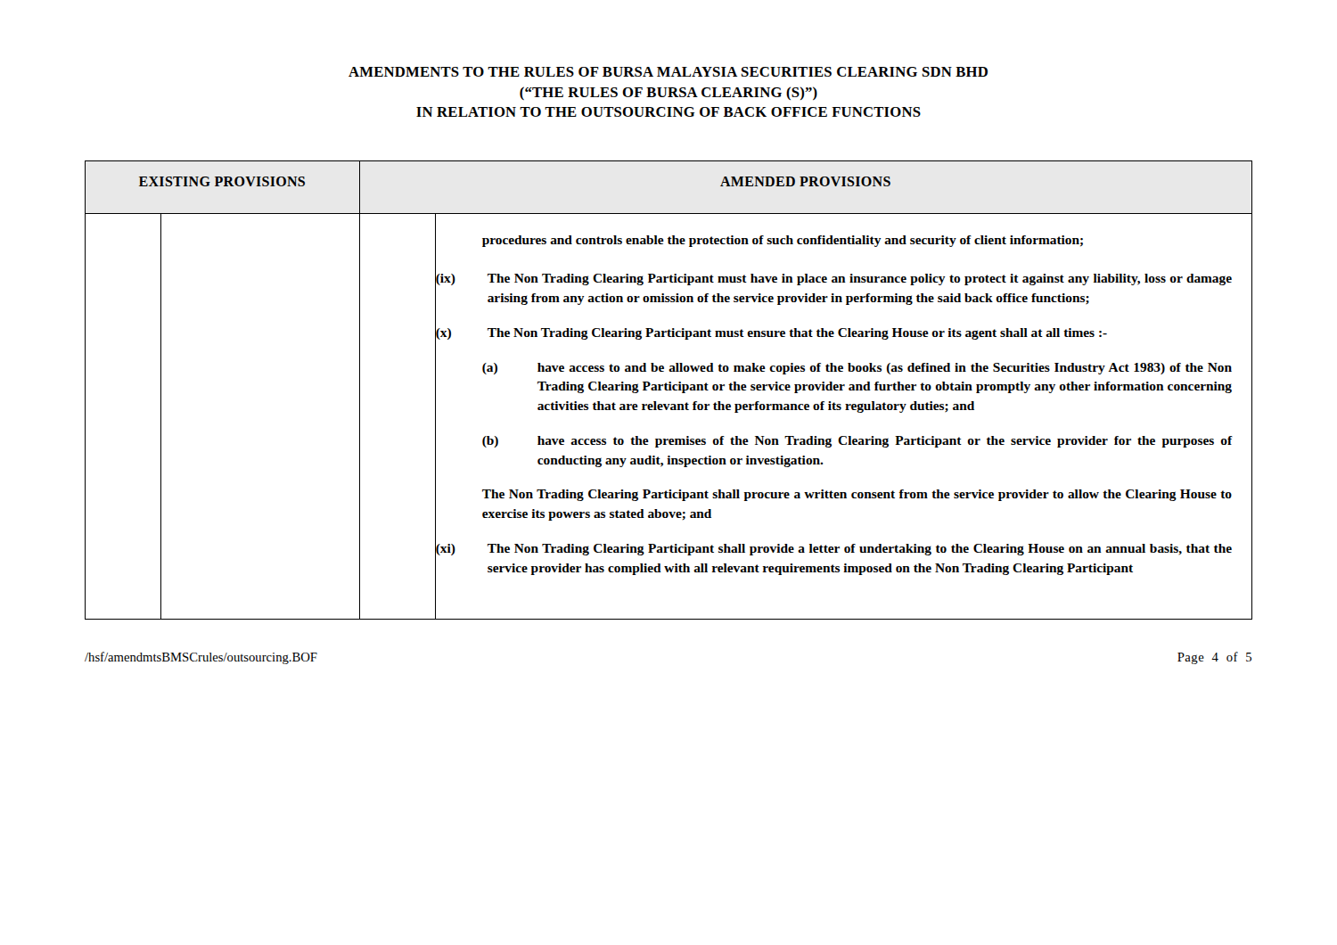AMENDMENTS TO THE RULES OF BURSA MALAYSIA SECURITIES CLEARING SDN BHD
(“THE RULES OF BURSA CLEARING (S)”)
IN RELATION TO THE OUTSOURCING OF BACK OFFICE FUNCTIONS
| EXISTING PROVISIONS | AMENDED PROVISIONS |
| --- | --- |
| | | | procedures and controls enable the protection of such confidentiality and security of client information; (ix) The Non Trading Clearing Participant must have in place an insurance policy to protect it against any liability, loss or damage arising from any action or omission of the service provider in performing the said back office functions; (x) The Non Trading Clearing Participant must ensure that the Clearing House or its agent shall at all times :- (a) have access to and be allowed to make copies of the books (as defined in the Securities Industry Act 1983) of the Non Trading Clearing Participant or the service provider and further to obtain promptly any other information concerning activities that are relevant for the performance of its regulatory duties; and (b) have access to the premises of the Non Trading Clearing Participant or the service provider for the purposes of conducting any audit, inspection or investigation. The Non Trading Clearing Participant shall procure a written consent from the service provider to allow the Clearing House to exercise its powers as stated above; and (xi) The Non Trading Clearing Participant shall provide a letter of undertaking to the Clearing House on an annual basis, that the service provider has complied with all relevant requirements imposed on the Non Trading Clearing Participant |
/hsf/amendmtsBMSCrules/outsourcing.BOF
Page 4 of 5